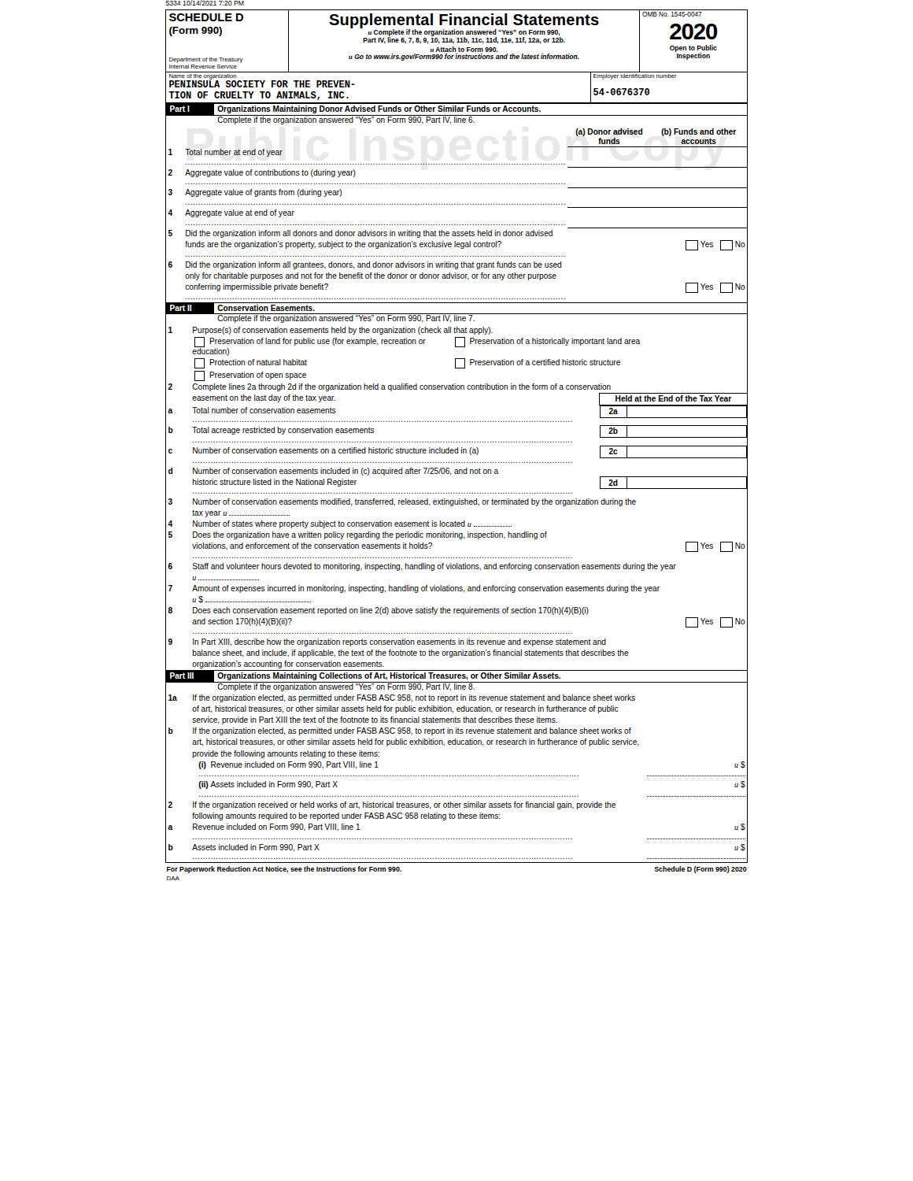5334 10/14/2021 7:20 PM
| SCHEDULE D (Form 990) Department of the Treasury Internal Revenue Service | Supplemental Financial Statements u Complete if the organization answered “Yes” on Form 990, Part IV, line 6, 7, 8, 9, 10, 11a, 11b, 11c, 11d, 11e, 11f, 12a, or 12b. u Attach to Form 990. u Go to www.irs.gov/Form990 for instructions and the latest information. | OMB No. 1545-0047 2020 Open to Public Inspection |
| Name of the organization PENINSULA SOCIETY FOR THE PREVEN- TION OF CRUELTY TO ANIMALS, INC. | Employer identification number 54-0676370 |
| Part I | Organizations Maintaining Donor Advised Funds or Other Similar Funds or Accounts. |
| | Complete if the organization answered “Yes” on Form 990, Part IV, line 6. |
| | | (a) Donor advised funds | (b) Funds and other accounts |
| 1 | Total number at end of year | | |
| 2 | Aggregate value of contributions to (during year) | | |
| 3 | Aggregate value of grants from (during year) | | |
| 4 | Aggregate value at end of year | | |
| 5 | Did the organization inform all donors and donor advisors in writing that the assets held in donor advised |
| | funds are the organization’s property, subject to the organization’s exclusive legal control? | Yes No |
| 6 | Did the organization inform all grantees, donors, and donor advisors in writing that grant funds can be used |
| | only for charitable purposes and not for the benefit of the donor or donor advisor, or for any other purpose |
| | conferring impermissible private benefit? | Yes No |
| Part II | Conservation Easements. |
| | Complete if the organization answered “Yes” on Form 990, Part IV, line 7. |
| 1 | Purpose(s) of conservation easements held by the organization (check all that apply). |
| | Preservation of land for public use (for example, recreation or education) | Preservation of a historically important land area |
| | Protection of natural habitat | Preservation of a certified historic structure |
| | Preservation of open space |
| 2 | Complete lines 2a through 2d if the organization held a qualified conservation contribution in the form of a conservation |
| | easement on the last day of the tax year. | Held at the End of the Tax Year |
| a | Total number of conservation easements | / 2a / / |
| b | Total acreage restricted by conservation easements | / 2b / / |
| c | Number of conservation easements on a certified historic structure included in (a) | / 2c / / |
| d | Number of conservation easements included in (c) acquired after 7/25/06, and not on a | |
| | historic structure listed in the National Register | / 2d / / |
| 3 | Number of conservation easements modified, transferred, released, extinguished, or terminated by the organization during the |
| | tax year u |
| 4 | Number of states where property subject to conservation easement is located u |
| 5 | Does the organization have a written policy regarding the periodic monitoring, inspection, handling of |
| | violations, and enforcement of the conservation easements it holds? | Yes No |
| 6 | Staff and volunteer hours devoted to monitoring, inspecting, handling of violations, and enforcing conservation easements during the year |
| | u |
| 7 | Amount of expenses incurred in monitoring, inspecting, handling of violations, and enforcing conservation easements during the year |
| | u $ |
| 8 | Does each conservation easement reported on line 2(d) above satisfy the requirements of section 170(h)(4)(B)(i) |
| | and section 170(h)(4)(B)(ii)? | Yes No |
| 9 | In Part XIII, describe how the organization reports conservation easements in its revenue and expense statement and |
| | balance sheet, and include, if applicable, the text of the footnote to the organization’s financial statements that describes the |
| | organization’s accounting for conservation easements. |
| Part III | Organizations Maintaining Collections of Art, Historical Treasures, or Other Similar Assets. |
| | Complete if the organization answered “Yes” on Form 990, Part IV, line 8. |
| 1a | If the organization elected, as permitted under FASB ASC 958, not to report in its revenue statement and balance sheet works |
| | of art, historical treasures, or other similar assets held for public exhibition, education, or research in furtherance of public |
| | service, provide in Part XIII the text of the footnote to its financial statements that describes these items. |
| b | If the organization elected, as permitted under FASB ASC 958, to report in its revenue statement and balance sheet works of |
| | art, historical treasures, or other similar assets held for public exhibition, education, or research in furtherance of public service, |
| | provide the following amounts relating to these items: |
| | (i) Revenue included on Form 990, Part VIII, line 1 | u $ |
| | (ii) Assets included in Form 990, Part X | u $ |
| 2 | If the organization received or held works of art, historical treasures, or other similar assets for financial gain, provide the |
| | following amounts required to be reported under FASB ASC 958 relating to these items: |
| a | Revenue included on Form 990, Part VIII, line 1 | u $ |
| b | Assets included in Form 990, Part X | u $ |
| For Paperwork Reduction Act Notice, see the Instructions for Form 990. | Schedule D (Form 990) 2020 |
| DAA | |
Public Inspection Copy